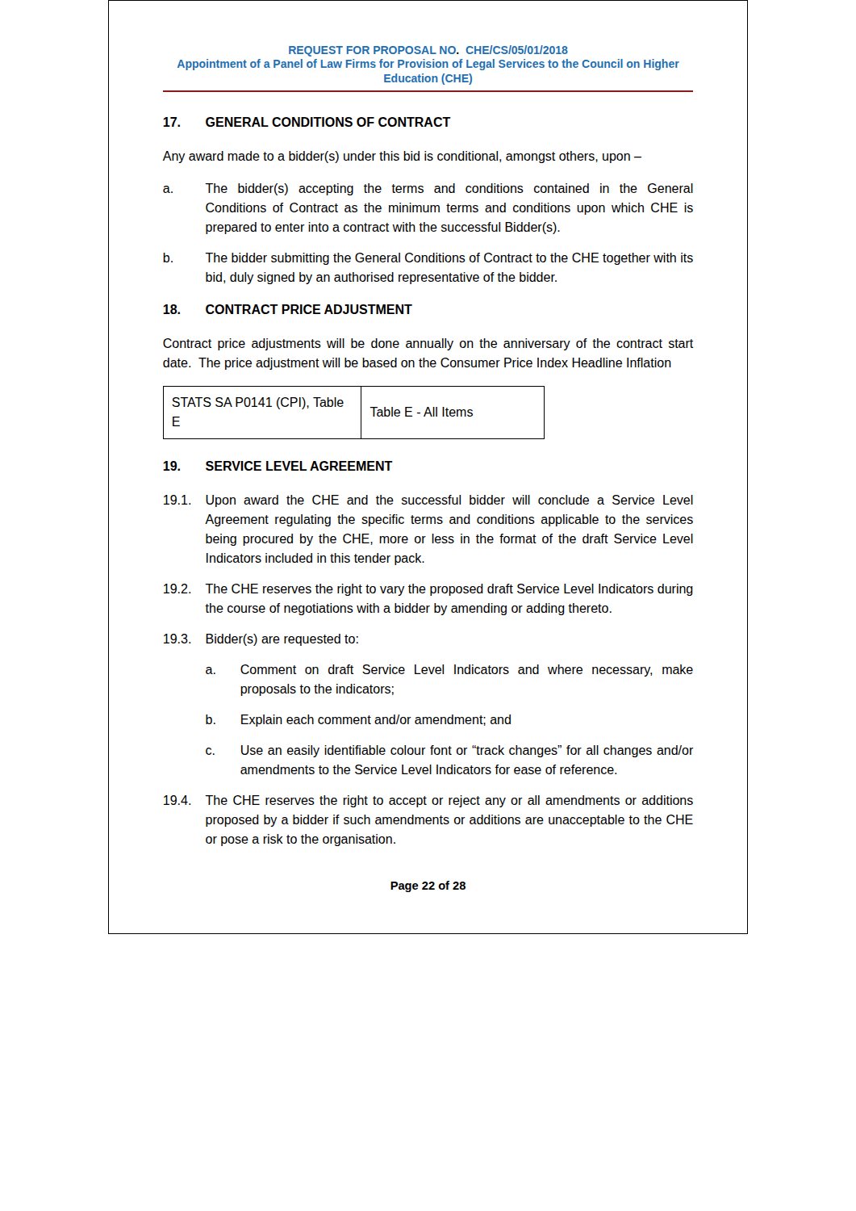REQUEST FOR PROPOSAL NO. CHE/CS/05/01/2018
Appointment of a Panel of Law Firms for Provision of Legal Services to the Council on Higher Education (CHE)
17. GENERAL CONDITIONS OF CONTRACT
Any award made to a bidder(s) under this bid is conditional, amongst others, upon –
a.
The bidder(s) accepting the terms and conditions contained in the General Conditions of Contract as the minimum terms and conditions upon which CHE is prepared to enter into a contract with the successful Bidder(s).
b.
The bidder submitting the General Conditions of Contract to the CHE together with its bid, duly signed by an authorised representative of the bidder.
18. CONTRACT PRICE ADJUSTMENT
Contract price adjustments will be done annually on the anniversary of the contract start date. The price adjustment will be based on the Consumer Price Index Headline Inflation
| STATS SA P0141 (CPI), Table E | Table E - All Items |
19. SERVICE LEVEL AGREEMENT
19.1.
Upon award the CHE and the successful bidder will conclude a Service Level Agreement regulating the specific terms and conditions applicable to the services being procured by the CHE, more or less in the format of the draft Service Level Indicators included in this tender pack.
19.2.
The CHE reserves the right to vary the proposed draft Service Level Indicators during the course of negotiations with a bidder by amending or adding thereto.
19.3.
Bidder(s) are requested to:
a.
Comment on draft Service Level Indicators and where necessary, make proposals to the indicators;
b.
Explain each comment and/or amendment; and
c.
Use an easily identifiable colour font or “track changes” for all changes and/or amendments to the Service Level Indicators for ease of reference.
19.4.
The CHE reserves the right to accept or reject any or all amendments or additions proposed by a bidder if such amendments or additions are unacceptable to the CHE or pose a risk to the organisation.
Page 22 of 28